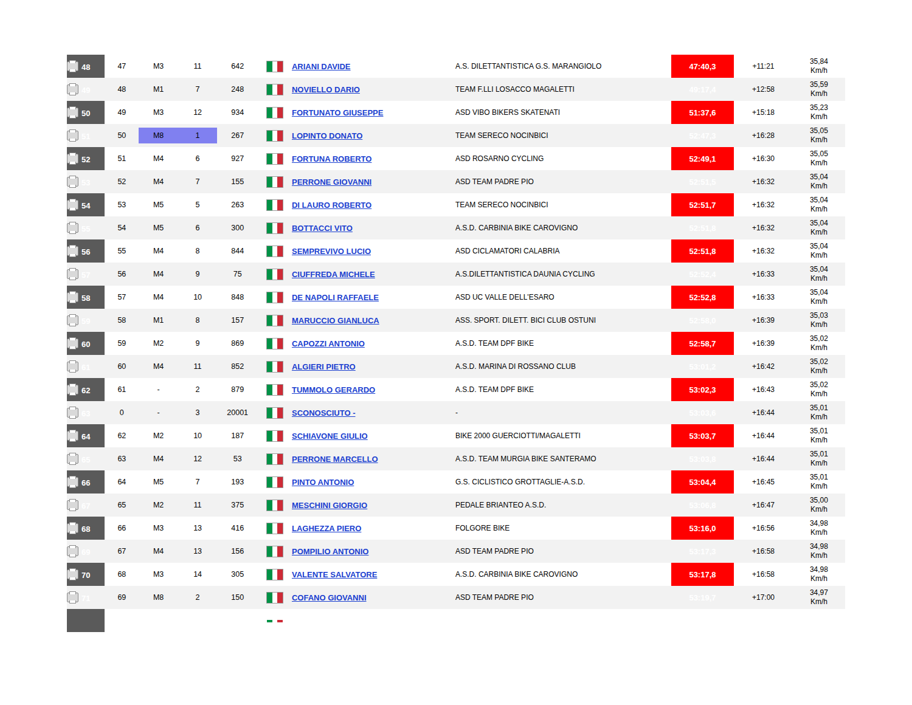| 48 | 47 | M3 | 11 | 642 | | ARIANI DAVIDE | A.S. DILETTANTISTICA G.S. MARANGIOLO | 47:40,3 | +11:21 | 35,84 Km/h |
| 49 | 48 | M1 | 7 | 248 | | NOVIELLO DARIO | TEAM F.LLI LOSACCO MAGALETTI | 49:17,4 | +12:58 | 35,59 Km/h |
| 50 | 49 | M3 | 12 | 934 | | FORTUNATO GIUSEPPE | ASD VIBO BIKERS SKATENATI | 51:37,6 | +15:18 | 35,23 Km/h |
| 51 | 50 | M8 | 1 | 267 | | LOPINTO DONATO | TEAM SERECO NOCINBICI | 52:47,3 | +16:28 | 35,05 Km/h |
| 52 | 51 | M4 | 6 | 927 | | FORTUNA ROBERTO | ASD ROSARNO CYCLING | 52:49,1 | +16:30 | 35,05 Km/h |
| 53 | 52 | M4 | 7 | 155 | | PERRONE GIOVANNI | ASD TEAM PADRE PIO | 52:51,5 | +16:32 | 35,04 Km/h |
| 54 | 53 | M5 | 5 | 263 | | DI LAURO ROBERTO | TEAM SERECO NOCINBICI | 52:51,7 | +16:32 | 35,04 Km/h |
| 55 | 54 | M5 | 6 | 300 | | BOTTACCI VITO | A.S.D. CARBINIA BIKE CAROVIGNO | 52:51,8 | +16:32 | 35,04 Km/h |
| 56 | 55 | M4 | 8 | 844 | | SEMPREVIVO LUCIO | ASD CICLAMATORI CALABRIA | 52:51,8 | +16:32 | 35,04 Km/h |
| 57 | 56 | M4 | 9 | 75 | | CIUFFREDA MICHELE | A.S.DILETTANTISTICA DAUNIA CYCLING | 52:52,4 | +16:33 | 35,04 Km/h |
| 58 | 57 | M4 | 10 | 848 | | DE NAPOLI RAFFAELE | ASD UC VALLE DELL'ESARO | 52:52,8 | +16:33 | 35,04 Km/h |
| 59 | 58 | M1 | 8 | 157 | | MARUCCIO GIANLUCA | ASS. SPORT. DILETT. BICI CLUB OSTUNI | 52:58,0 | +16:39 | 35,03 Km/h |
| 60 | 59 | M2 | 9 | 869 | | CAPOZZI ANTONIO | A.S.D. TEAM DPF BIKE | 52:58,7 | +16:39 | 35,02 Km/h |
| 61 | 60 | M4 | 11 | 852 | | ALGIERI PIETRO | A.S.D. MARINA DI ROSSANO CLUB | 53:01,2 | +16:42 | 35,02 Km/h |
| 62 | 61 | - | 2 | 879 | | TUMMOLO GERARDO | A.S.D. TEAM DPF BIKE | 53:02,3 | +16:43 | 35,02 Km/h |
| 63 | 0 | - | 3 | 20001 | | SCONOSCIUTO - | - | 53:03,6 | +16:44 | 35,01 Km/h |
| 64 | 62 | M2 | 10 | 187 | | SCHIAVONE GIULIO | BIKE 2000 GUERCIOTTI/MAGALETTI | 53:03,7 | +16:44 | 35,01 Km/h |
| 65 | 63 | M4 | 12 | 53 | | PERRONE MARCELLO | A.S.D. TEAM MURGIA BIKE SANTERAMO | 53:03,8 | +16:44 | 35,01 Km/h |
| 66 | 64 | M5 | 7 | 193 | | PINTO ANTONIO | G.S. CICLISTICO GROTTAGLIE-A.S.D. | 53:04,4 | +16:45 | 35,01 Km/h |
| 67 | 65 | M2 | 11 | 375 | | MESCHINI GIORGIO | PEDALE BRIANTEO A.S.D. | 53:06,8 | +16:47 | 35,00 Km/h |
| 68 | 66 | M3 | 13 | 416 | | LAGHEZZA PIERO | FOLGORE BIKE | 53:16,0 | +16:56 | 34,98 Km/h |
| 69 | 67 | M4 | 13 | 156 | | POMPILIO ANTONIO | ASD TEAM PADRE PIO | 53:17,3 | +16:58 | 34,98 Km/h |
| 70 | 68 | M3 | 14 | 305 | | VALENTE SALVATORE | A.S.D. CARBINIA BIKE CAROVIGNO | 53:17,8 | +16:58 | 34,98 Km/h |
| 71 | 69 | M8 | 2 | 150 | | COFANO GIOVANNI | ASD TEAM PADRE PIO | 53:19,7 | +17:00 | 34,97 Km/h |